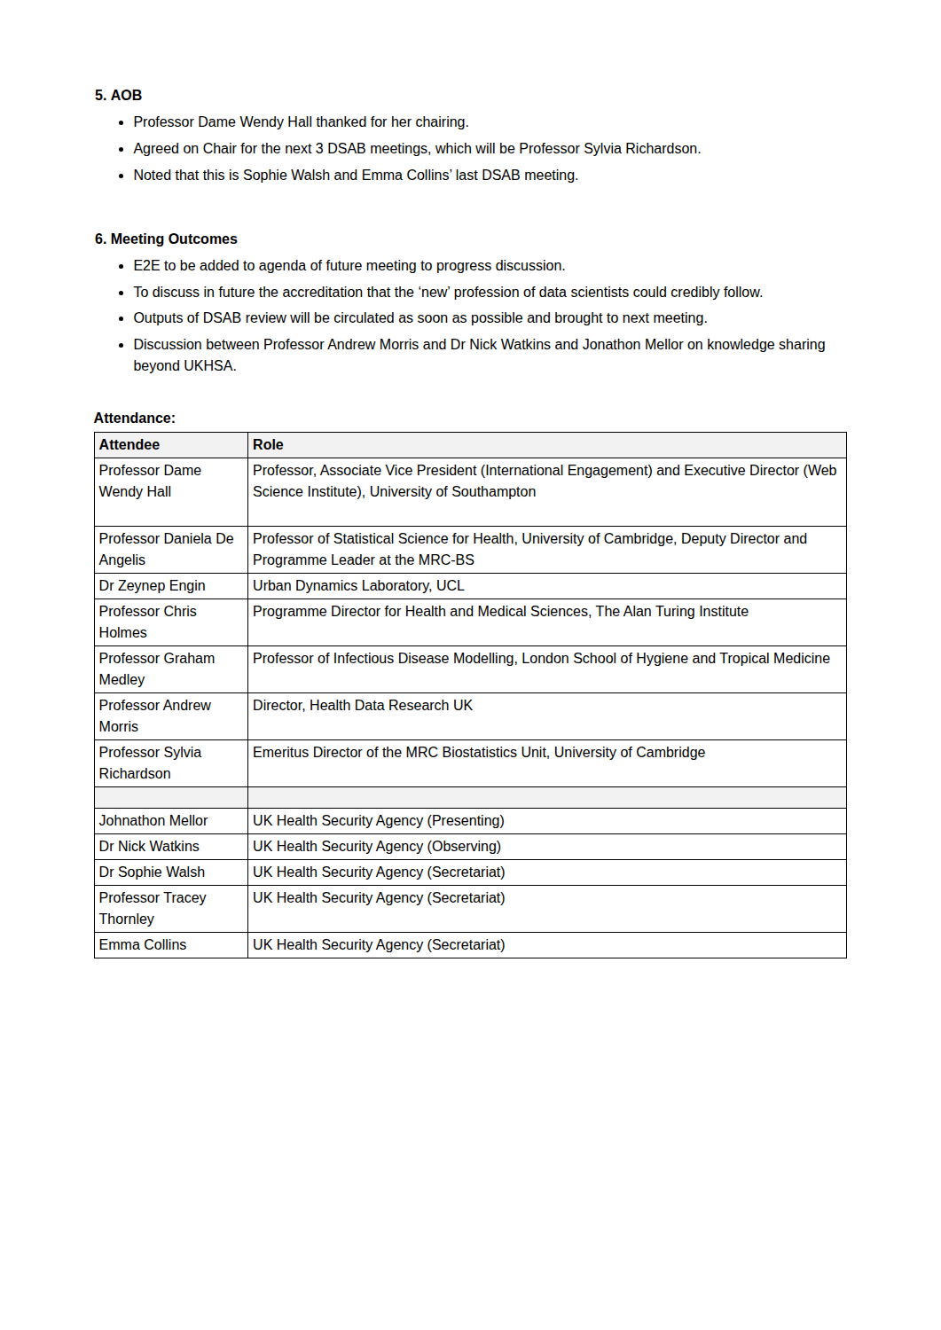AOB
Professor Dame Wendy Hall thanked for her chairing.
Agreed on Chair for the next 3 DSAB meetings, which will be Professor Sylvia Richardson.
Noted that this is Sophie Walsh and Emma Collins’ last DSAB meeting.
Meeting Outcomes
E2E to be added to agenda of future meeting to progress discussion.
To discuss in future the accreditation that the ‘new’ profession of data scientists could credibly follow.
Outputs of DSAB review will be circulated as soon as possible and brought to next meeting.
Discussion between Professor Andrew Morris and Dr Nick Watkins and Jonathon Mellor on knowledge sharing beyond UKHSA.
Attendance:
| Attendee | Role |
| --- | --- |
| Professor Dame Wendy Hall | Professor, Associate Vice President (International Engagement) and Executive Director (Web Science Institute), University of Southampton |
| Professor Daniela De Angelis | Professor of Statistical Science for Health, University of Cambridge, Deputy Director and Programme Leader at the MRC-BS |
| Dr Zeynep Engin | Urban Dynamics Laboratory, UCL |
| Professor Chris Holmes | Programme Director for Health and Medical Sciences, The Alan Turing Institute |
| Professor Graham Medley | Professor of Infectious Disease Modelling, London School of Hygiene and Tropical Medicine |
| Professor Andrew Morris | Director, Health Data Research UK |
| Professor Sylvia Richardson | Emeritus Director of the MRC Biostatistics Unit, University of Cambridge |
| Johnathon Mellor | UK Health Security Agency (Presenting) |
| Dr Nick Watkins | UK Health Security Agency (Observing) |
| Dr Sophie Walsh | UK Health Security Agency (Secretariat) |
| Professor Tracey Thornley | UK Health Security Agency (Secretariat) |
| Emma Collins | UK Health Security Agency (Secretariat) |